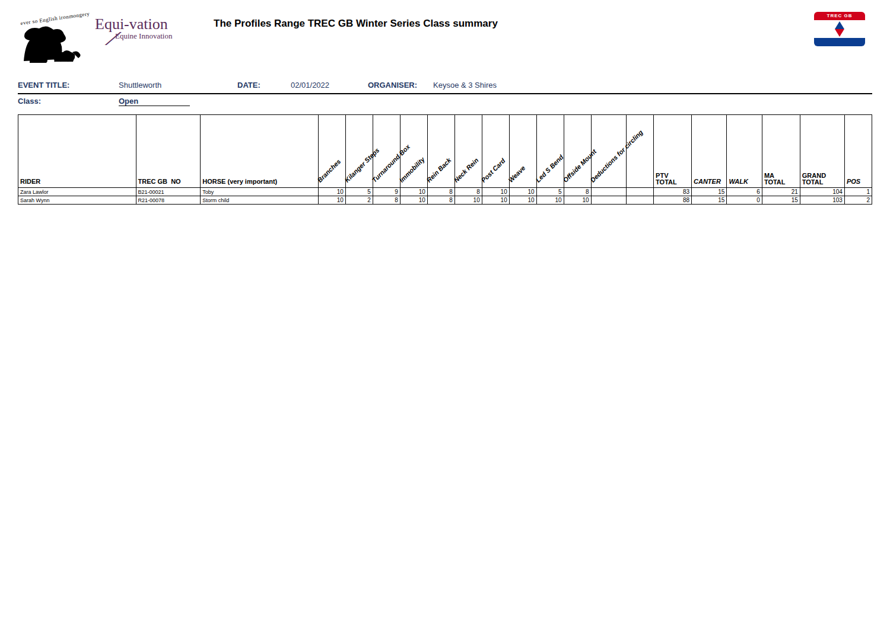ever so English ironmongery
Equi-vation
⁄
Equine Innovation
The Profiles Range TREC GB Winter Series Class summary
TREC GB
EVENT TITLE:
Shuttleworth
DATE:
02/01/2022
ORGANISER:
Keysoe & 3 Shires
Class:
Open
| RIDER | TREC GB NO | HORSE (very important) | Branches | Kilanger Steps | Turnaround Box | Immobility | Rein Back | Neck Rein | Post Card | Weave | Led S Bend | Offside Mount | Deductions for circling | | PTV TOTAL | CANTER | WALK | MA TOTAL | GRAND TOTAL | POS |
| --- | --- | --- | --- | --- | --- | --- | --- | --- | --- | --- | --- | --- | --- | --- | --- | --- | --- | --- | --- | --- |
| Zara Lawlor | B21-00021 | Toby | 10 | 5 | 9 | 10 | 8 | 8 | 10 | 10 | 5 | 8 | | | 83 | 15 | 6 | 21 | 104 | 1 |
| Sarah Wynn | R21-00078 | Storm child | 10 | 2 | 8 | 10 | 8 | 10 | 10 | 10 | 10 | 10 | | | 88 | 15 | 0 | 15 | 103 | 2 |